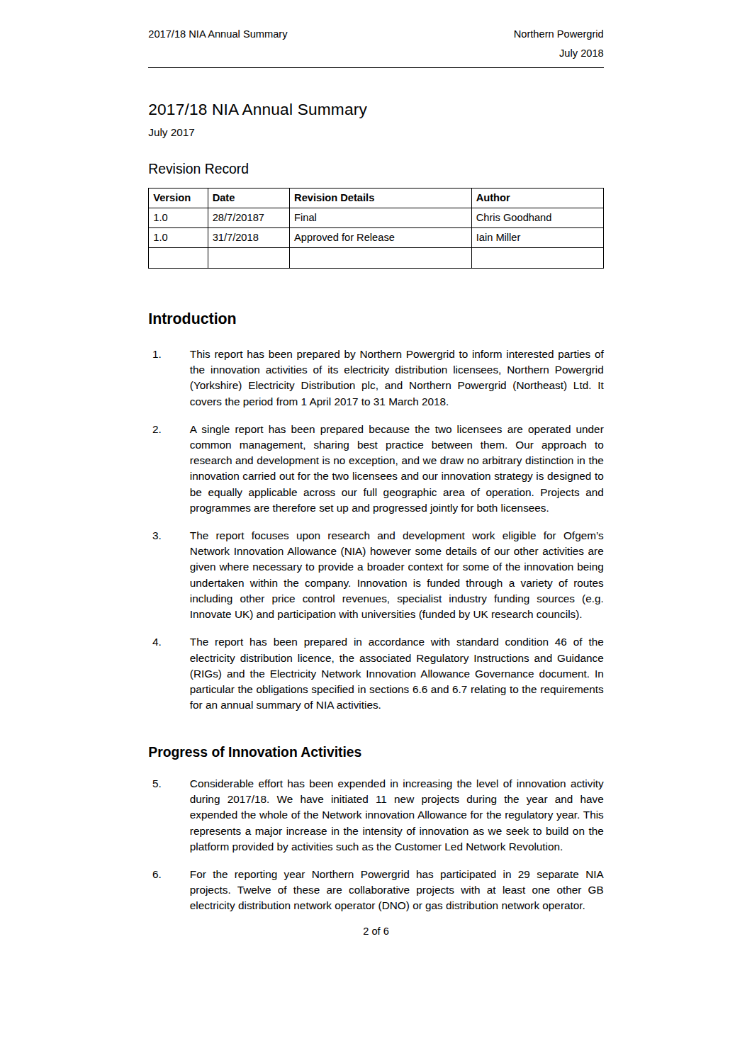2017/18 NIA Annual Summary
Northern Powergrid
July 2018
2017/18 NIA Annual Summary
July 2017
Revision Record
| Version | Date | Revision Details | Author |
| --- | --- | --- | --- |
| 1.0 | 28/7/20187 | Final | Chris Goodhand |
| 1.0 | 31/7/2018 | Approved for Release | Iain Miller |
Introduction
This report has been prepared by Northern Powergrid to inform interested parties of the innovation activities of its electricity distribution licensees, Northern Powergrid (Yorkshire) Electricity Distribution plc, and Northern Powergrid (Northeast) Ltd. It covers the period from 1 April 2017 to 31 March 2018.
A single report has been prepared because the two licensees are operated under common management, sharing best practice between them. Our approach to research and development is no exception, and we draw no arbitrary distinction in the innovation carried out for the two licensees and our innovation strategy is designed to be equally applicable across our full geographic area of operation. Projects and programmes are therefore set up and progressed jointly for both licensees.
The report focuses upon research and development work eligible for Ofgem’s Network Innovation Allowance (NIA) however some details of our other activities are given where necessary to provide a broader context for some of the innovation being undertaken within the company. Innovation is funded through a variety of routes including other price control revenues, specialist industry funding sources (e.g. Innovate UK) and participation with universities (funded by UK research councils).
The report has been prepared in accordance with standard condition 46 of the electricity distribution licence, the associated Regulatory Instructions and Guidance (RIGs) and the Electricity Network Innovation Allowance Governance document. In particular the obligations specified in sections 6.6 and 6.7 relating to the requirements for an annual summary of NIA activities.
Progress of Innovation Activities
Considerable effort has been expended in increasing the level of innovation activity during 2017/18. We have initiated 11 new projects during the year and have expended the whole of the Network innovation Allowance for the regulatory year. This represents a major increase in the intensity of innovation as we seek to build on the platform provided by activities such as the Customer Led Network Revolution.
For the reporting year Northern Powergrid has participated in 29 separate NIA projects. Twelve of these are collaborative projects with at least one other GB electricity distribution network operator (DNO) or gas distribution network operator.
2 of 6